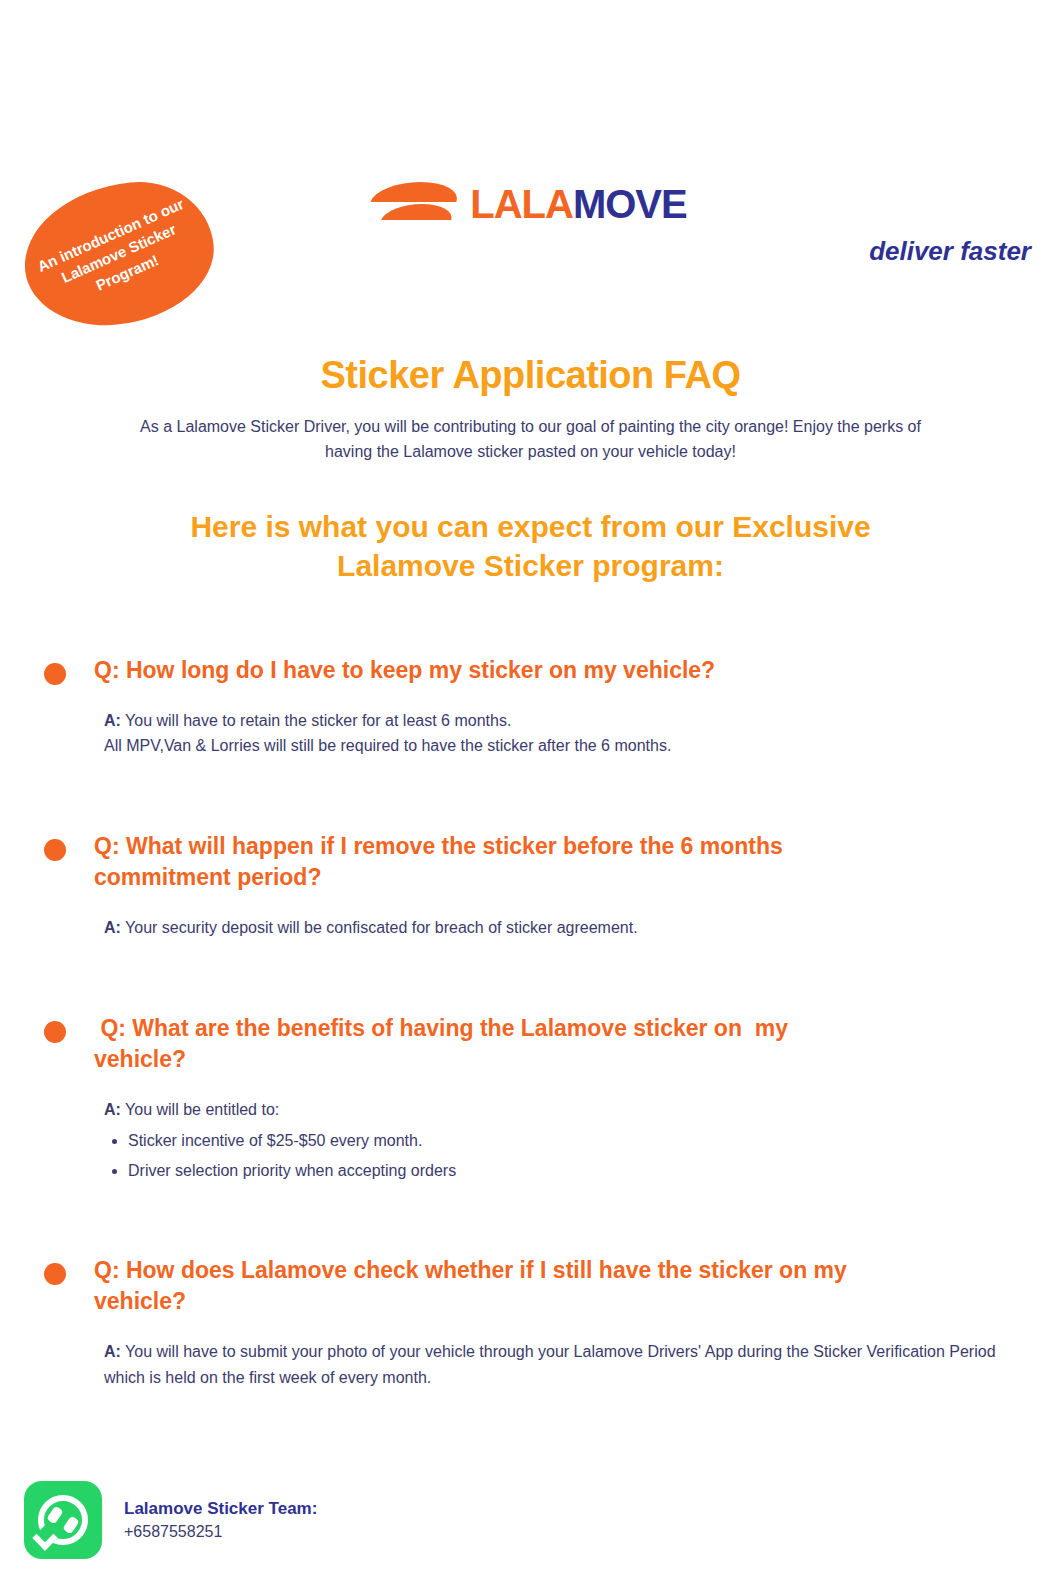An introduction to our Lalamove Sticker Program!
LALA MOVE
deliver faster
Sticker Application FAQ
As a Lalamove Sticker Driver, you will be contributing to our goal of painting the city orange! Enjoy the perks of having the Lalamove sticker pasted on your vehicle today!
Here is what you can expect from our Exclusive Lalamove Sticker program:
Q: How long do I have to keep my sticker on my vehicle?
A: You will have to retain the sticker for at least 6 months.
All MPV,Van & Lorries will still be required to have the sticker after the 6 months.
Q: What will happen if I remove the sticker before the 6 months commitment period?
A: Your security deposit will be confiscated for breach of sticker agreement.
Q: What are the benefits of having the Lalamove sticker on my vehicle?
A: You will be entitled to:
Sticker incentive of $25-$50 every month.
Driver selection priority when accepting orders
Q: How does Lalamove check whether if I still have the sticker on my vehicle?
A: You will have to submit your photo of your vehicle through your Lalamove Drivers' App during the Sticker Verification Period which is held on the first week of every month.
Lalamove Sticker Team:
+6587558251